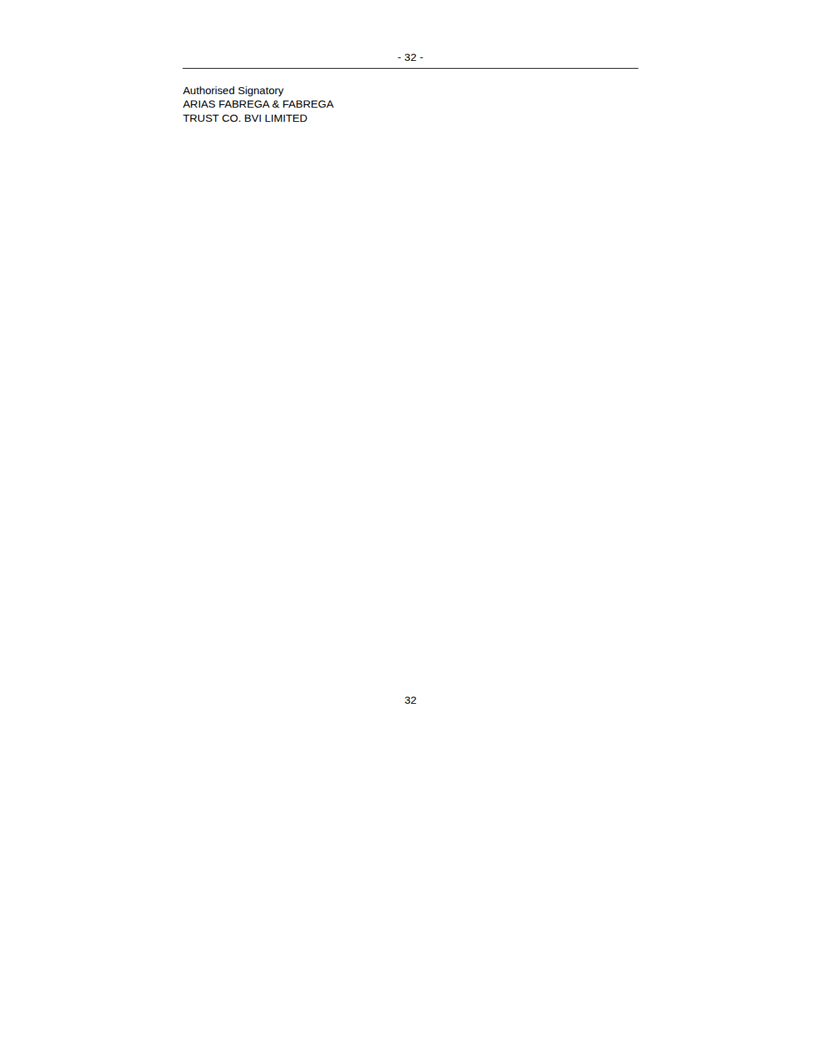- 32 -
Authorised Signatory ARIAS FABREGA & FABREGA TRUST CO. BVI LIMITED
32